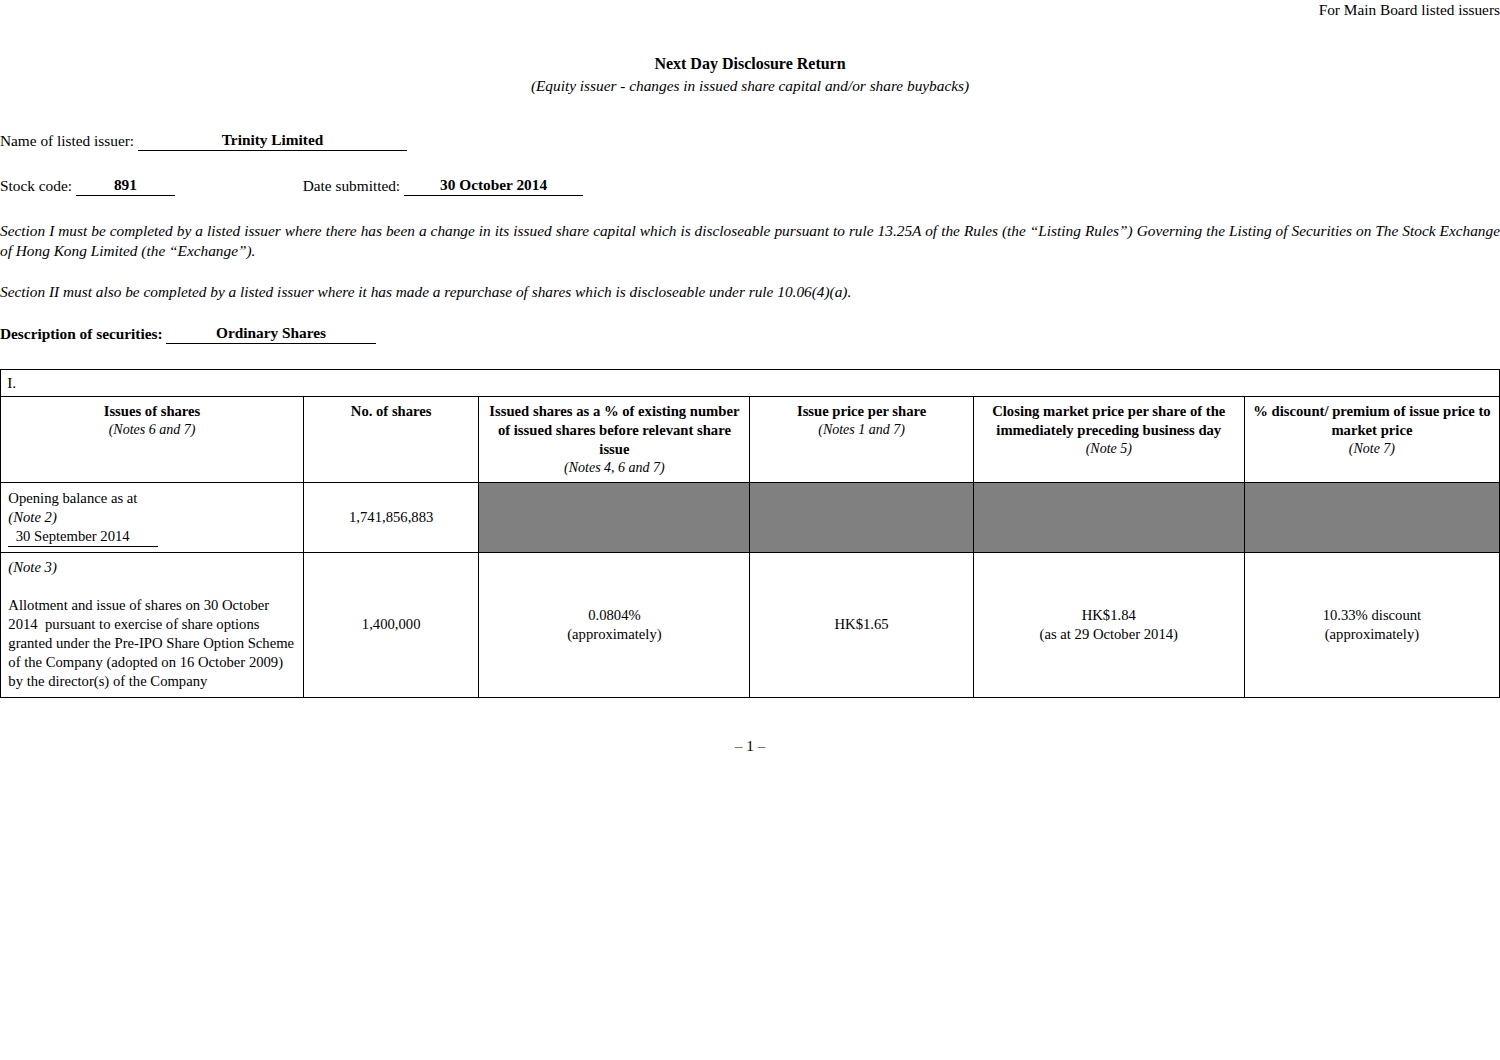For Main Board listed issuers
Next Day Disclosure Return
(Equity issuer - changes in issued share capital and/or share buybacks)
Name of listed issuer: Trinity Limited
Stock code: 891 Date submitted: 30 October 2014
Section I must be completed by a listed issuer where there has been a change in its issued share capital which is discloseable pursuant to rule 13.25A of the Rules (the “Listing Rules”) Governing the Listing of Securities on The Stock Exchange of Hong Kong Limited (the “Exchange”).
Section II must also be completed by a listed issuer where it has made a repurchase of shares which is discloseable under rule 10.06(4)(a).
Description of securities: Ordinary Shares
I.
| Issues of shares (Notes 6 and 7) | No. of shares | Issued shares as a % of existing number of issued shares before relevant share issue (Notes 4, 6 and 7) | Issue price per share (Notes 1 and 7) | Closing market price per share of the immediately preceding business day (Note 5) | % discount/ premium of issue price to market price (Note 7) |
| --- | --- | --- | --- | --- | --- |
| Opening balance as at (Note 2) 30 September 2014 | 1,741,856,883 | | | | |
| (Note 3) Allotment and issue of shares on 30 October 2014 pursuant to exercise of share options granted under the Pre-IPO Share Option Scheme of the Company (adopted on 16 October 2009) by the director(s) of the Company | 1,400,000 | 0.0804% (approximately) | HK$1.65 | HK$1.84 (as at 29 October 2014) | 10.33% discount (approximately) |
– 1 –